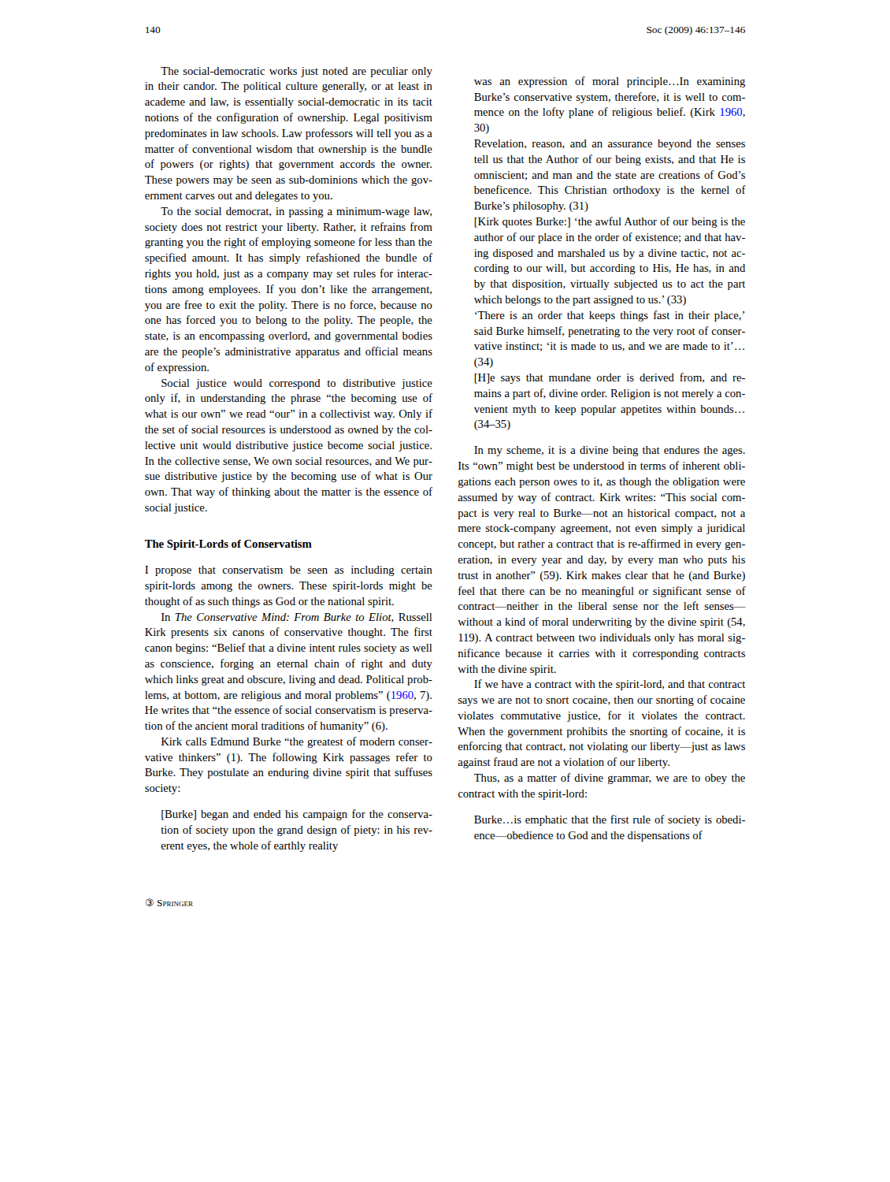140 Soc (2009) 46:137–146
The social-democratic works just noted are peculiar only in their candor. The political culture generally, or at least in academe and law, is essentially social-democratic in its tacit notions of the configuration of ownership. Legal positivism predominates in law schools. Law professors will tell you as a matter of conventional wisdom that ownership is the bundle of powers (or rights) that government accords the owner. These powers may be seen as sub-dominions which the government carves out and delegates to you.
To the social democrat, in passing a minimum-wage law, society does not restrict your liberty. Rather, it refrains from granting you the right of employing someone for less than the specified amount. It has simply refashioned the bundle of rights you hold, just as a company may set rules for interactions among employees. If you don’t like the arrangement, you are free to exit the polity. There is no force, because no one has forced you to belong to the polity. The people, the state, is an encompassing overlord, and governmental bodies are the people’s administrative apparatus and official means of expression.
Social justice would correspond to distributive justice only if, in understanding the phrase “the becoming use of what is our own” we read “our” in a collectivist way. Only if the set of social resources is understood as owned by the collective unit would distributive justice become social justice. In the collective sense, We own social resources, and We pursue distributive justice by the becoming use of what is Our own. That way of thinking about the matter is the essence of social justice.
The Spirit-Lords of Conservatism
I propose that conservatism be seen as including certain spirit-lords among the owners. These spirit-lords might be thought of as such things as God or the national spirit.
In The Conservative Mind: From Burke to Eliot, Russell Kirk presents six canons of conservative thought. The first canon begins: “Belief that a divine intent rules society as well as conscience, forging an eternal chain of right and duty which links great and obscure, living and dead. Political problems, at bottom, are religious and moral problems” (1960, 7). He writes that “the essence of social conservatism is preservation of the ancient moral traditions of humanity” (6).
Kirk calls Edmund Burke “the greatest of modern conservative thinkers” (1). The following Kirk passages refer to Burke. They postulate an enduring divine spirit that suffuses society:
[Burke] began and ended his campaign for the conservation of society upon the grand design of piety: in his reverent eyes, the whole of earthly reality
was an expression of moral principle…In examining Burke’s conservative system, therefore, it is well to commence on the lofty plane of religious belief. (Kirk 1960, 30)
Revelation, reason, and an assurance beyond the senses tell us that the Author of our being exists, and that He is omniscient; and man and the state are creations of God’s beneficence. This Christian orthodoxy is the kernel of Burke’s philosophy. (31)
[Kirk quotes Burke:] ‘the awful Author of our being is the author of our place in the order of existence; and that having disposed and marshaled us by a divine tactic, not according to our will, but according to His, He has, in and by that disposition, virtually subjected us to act the part which belongs to the part assigned to us.’ (33)
‘There is an order that keeps things fast in their place,’ said Burke himself, penetrating to the very root of conservative instinct; ‘it is made to us, and we are made to it’…(34)
[H]e says that mundane order is derived from, and remains a part of, divine order. Religion is not merely a convenient myth to keep popular appetites within bounds…(34–35)
In my scheme, it is a divine being that endures the ages. Its “own” might best be understood in terms of inherent obligations each person owes to it, as though the obligation were assumed by way of contract. Kirk writes: “This social compact is very real to Burke—not an historical compact, not a mere stock-company agreement, not even simply a juridical concept, but rather a contract that is re-affirmed in every generation, in every year and day, by every man who puts his trust in another” (59). Kirk makes clear that he (and Burke) feel that there can be no meaningful or significant sense of contract—neither in the liberal sense nor the left senses—without a kind of moral underwriting by the divine spirit (54, 119). A contract between two individuals only has moral significance because it carries with it corresponding contracts with the divine spirit.
If we have a contract with the spirit-lord, and that contract says we are not to snort cocaine, then our snorting of cocaine violates commutative justice, for it violates the contract. When the government prohibits the snorting of cocaine, it is enforcing that contract, not violating our liberty—just as laws against fraud are not a violation of our liberty.
Thus, as a matter of divine grammar, we are to obey the contract with the spirit-lord:
Burke…is emphatic that the first rule of society is obedience—obedience to God and the dispensations of
③ Springer